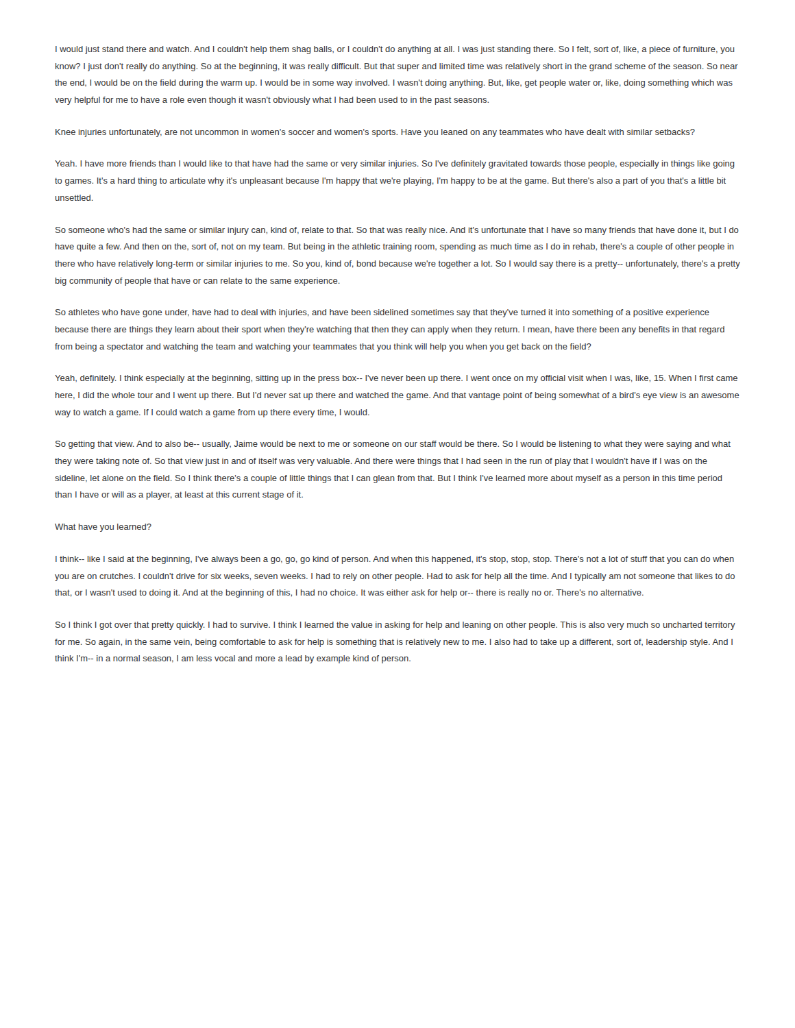I would just stand there and watch. And I couldn't help them shag balls, or I couldn't do anything at all. I was just standing there. So I felt, sort of, like, a piece of furniture, you know? I just don't really do anything. So at the beginning, it was really difficult. But that super and limited time was relatively short in the grand scheme of the season. So near the end, I would be on the field during the warm up. I would be in some way involved. I wasn't doing anything. But, like, get people water or, like, doing something which was very helpful for me to have a role even though it wasn't obviously what I had been used to in the past seasons.
Knee injuries unfortunately, are not uncommon in women's soccer and women's sports. Have you leaned on any teammates who have dealt with similar setbacks?
Yeah. I have more friends than I would like to that have had the same or very similar injuries. So I've definitely gravitated towards those people, especially in things like going to games. It's a hard thing to articulate why it's unpleasant because I'm happy that we're playing, I'm happy to be at the game. But there's also a part of you that's a little bit unsettled.
So someone who's had the same or similar injury can, kind of, relate to that. So that was really nice. And it's unfortunate that I have so many friends that have done it, but I do have quite a few. And then on the, sort of, not on my team. But being in the athletic training room, spending as much time as I do in rehab, there's a couple of other people in there who have relatively long-term or similar injuries to me. So you, kind of, bond because we're together a lot. So I would say there is a pretty-- unfortunately, there's a pretty big community of people that have or can relate to the same experience.
So athletes who have gone under, have had to deal with injuries, and have been sidelined sometimes say that they've turned it into something of a positive experience because there are things they learn about their sport when they're watching that then they can apply when they return. I mean, have there been any benefits in that regard from being a spectator and watching the team and watching your teammates that you think will help you when you get back on the field?
Yeah, definitely. I think especially at the beginning, sitting up in the press box-- I've never been up there. I went once on my official visit when I was, like, 15. When I first came here, I did the whole tour and I went up there. But I'd never sat up there and watched the game. And that vantage point of being somewhat of a bird's eye view is an awesome way to watch a game. If I could watch a game from up there every time, I would.
So getting that view. And to also be-- usually, Jaime would be next to me or someone on our staff would be there. So I would be listening to what they were saying and what they were taking note of. So that view just in and of itself was very valuable. And there were things that I had seen in the run of play that I wouldn't have if I was on the sideline, let alone on the field. So I think there's a couple of little things that I can glean from that. But I think I've learned more about myself as a person in this time period than I have or will as a player, at least at this current stage of it.
What have you learned?
I think-- like I said at the beginning, I've always been a go, go, go kind of person. And when this happened, it's stop, stop, stop. There's not a lot of stuff that you can do when you are on crutches. I couldn't drive for six weeks, seven weeks. I had to rely on other people. Had to ask for help all the time. And I typically am not someone that likes to do that, or I wasn't used to doing it. And at the beginning of this, I had no choice. It was either ask for help or-- there is really no or. There's no alternative.
So I think I got over that pretty quickly. I had to survive. I think I learned the value in asking for help and leaning on other people. This is also very much so uncharted territory for me. So again, in the same vein, being comfortable to ask for help is something that is relatively new to me. I also had to take up a different, sort of, leadership style. And I think I'm-- in a normal season, I am less vocal and more a lead by example kind of person.